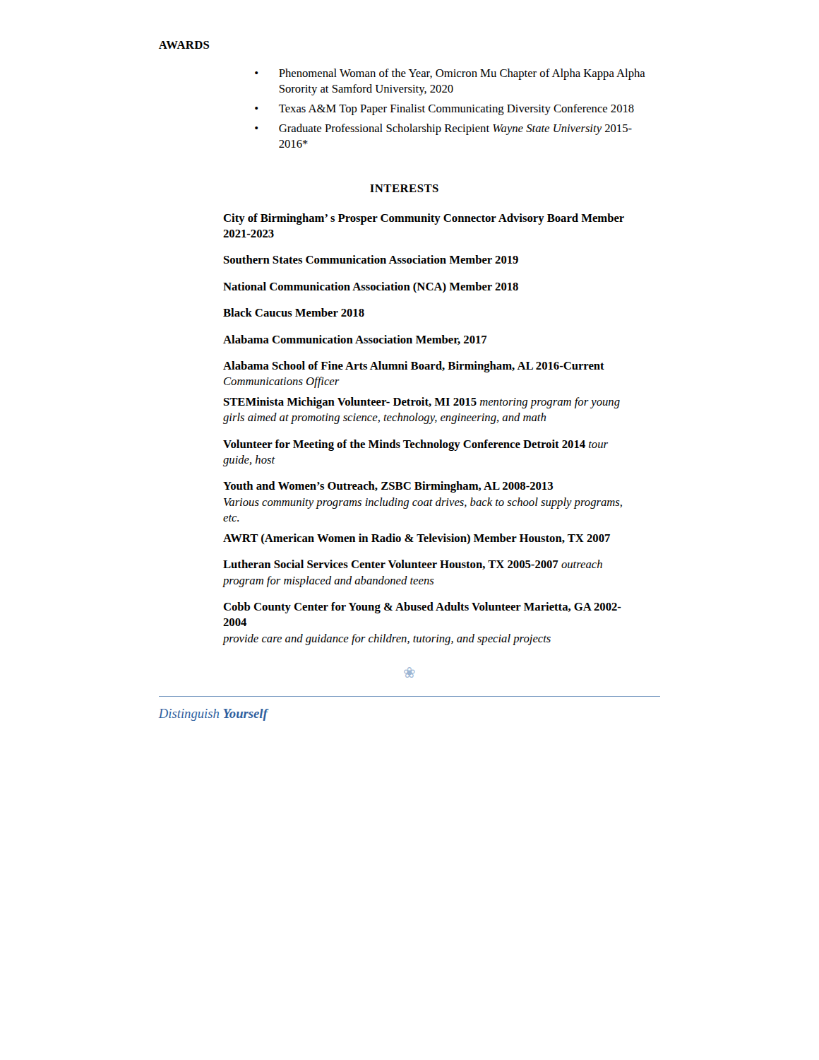Awards
Phenomenal Woman of the Year, Omicron Mu Chapter of Alpha Kappa Alpha Sorority at Samford University, 2020
Texas A&M Top Paper Finalist Communicating Diversity Conference 2018
Graduate Professional Scholarship Recipient Wayne State University 2015-2016*
Interests
City of Birmingham’ s Prosper Community Connector Advisory Board Member 2021-2023
Southern States Communication Association Member 2019
National Communication Association (NCA) Member 2018
Black Caucus Member 2018
Alabama Communication Association Member, 2017
Alabama School of Fine Arts Alumni Board, Birmingham, AL 2016-Current Communications Officer
STEMinista Michigan Volunteer- Detroit, MI 2015 mentoring program for young girls aimed at promoting science, technology, engineering, and math
Volunteer for Meeting of the Minds Technology Conference Detroit 2014 tour guide, host
Youth and Women’s Outreach, ZSBC Birmingham, AL 2008-2013 Various community programs including coat drives, back to school supply programs, etc.
AWRT (American Women in Radio & Television) Member Houston, TX 2007
Lutheran Social Services Center Volunteer Houston, TX 2005-2007 outreach program for misplaced and abandoned teens
Cobb County Center for Young & Abused Adults Volunteer Marietta, GA 2002-2004 provide care and guidance for children, tutoring, and special projects
❀
Distinguish Yourself